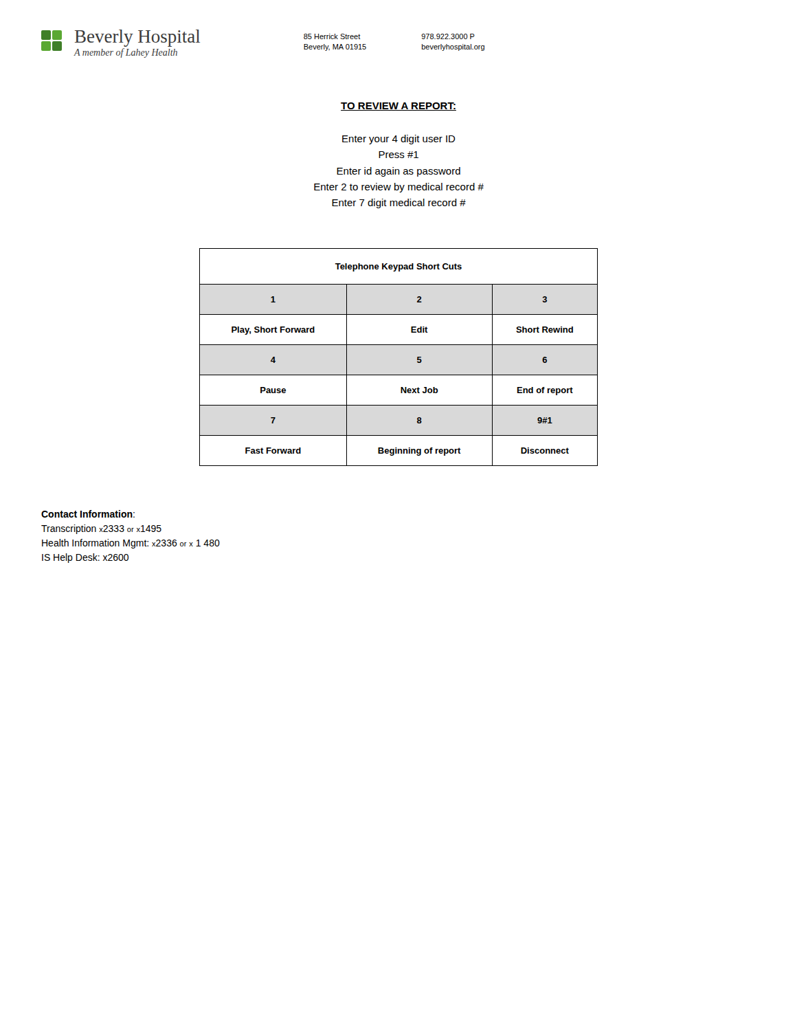Beverly Hospital
A member of Lahey Health
85 Herrick Street
Beverly, MA 01915
978.922.3000 P
beverlyhospital.org
TO REVIEW A REPORT:
Enter your 4 digit user ID
Press #1
Enter id again as password
Enter 2 to review by medical record #
Enter 7 digit medical record #
| Telephone Keypad Short Cuts |
| 1 | 2 | 3 |
| Play, Short Forward | Edit | Short Rewind |
| 4 | 5 | 6 |
| Pause | Next Job | End of report |
| 7 | 8 | 9#1 |
| Fast Forward | Beginning of report | Disconnect |
Contact Information:
Transcription x2333 or x1495
Health Information Mgmt: x2336 or x 1 480
IS Help Desk: x2600